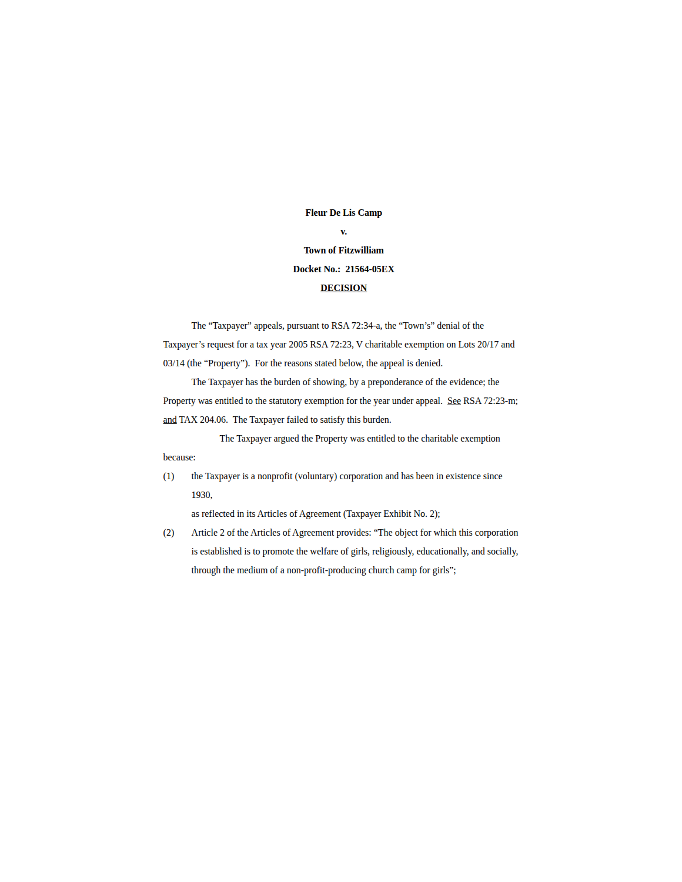Fleur De Lis Camp
v.
Town of Fitzwilliam
Docket No.: 21564-05EX
DECISION
The “Taxpayer” appeals, pursuant to RSA 72:34-a, the “Town’s” denial of the Taxpayer’s request for a tax year 2005 RSA 72:23, V charitable exemption on Lots 20/17 and 03/14 (the “Property”). For the reasons stated below, the appeal is denied.
The Taxpayer has the burden of showing, by a preponderance of the evidence; the Property was entitled to the statutory exemption for the year under appeal. See RSA 72:23-m; and TAX 204.06. The Taxpayer failed to satisfy this burden.
The Taxpayer argued the Property was entitled to the charitable exemption because:
(1) the Taxpayer is a nonprofit (voluntary) corporation and has been in existence since 1930,
as reflected in its Articles of Agreement (Taxpayer Exhibit No. 2);
(2) Article 2 of the Articles of Agreement provides: “The object for which this corporation is established is to promote the welfare of girls, religiously, educationally, and socially, through the medium of a non-profit-producing church camp for girls”;